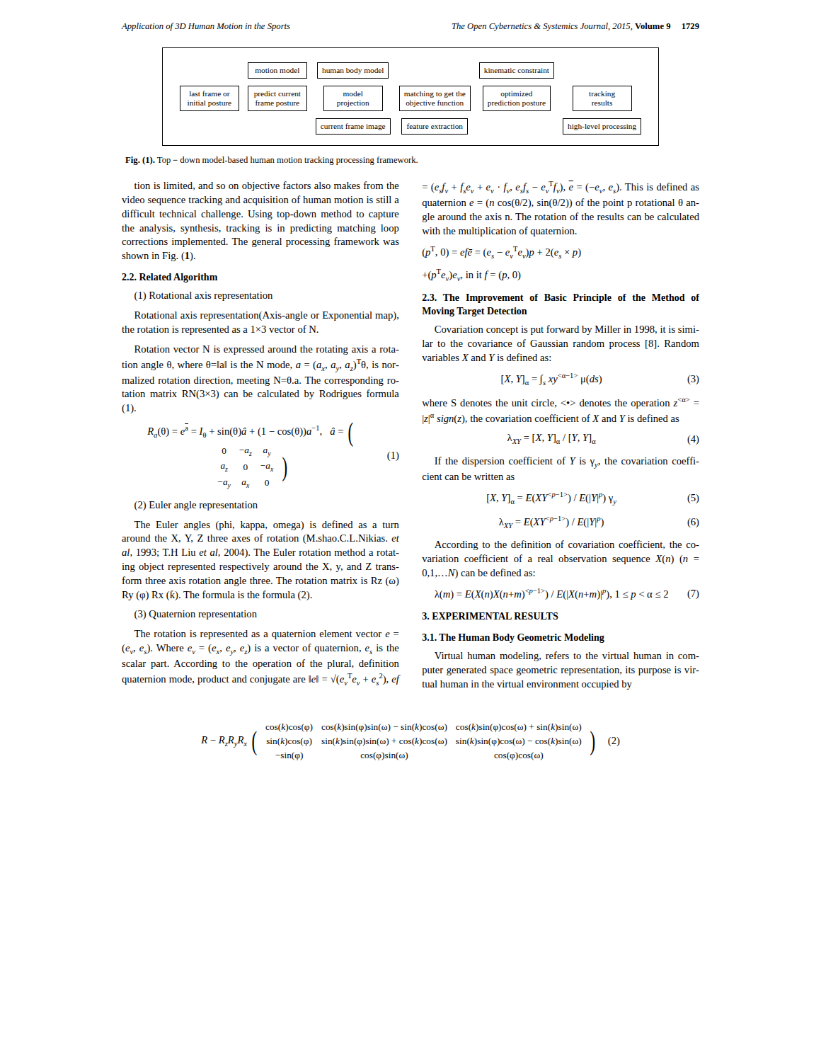Application of 3D Human Motion in the Sports
The Open Cybernetics & Systemics Journal, 2015, Volume 91729
| | motion model | human body model | | kinematic constraint | |
| last frame or initial posture | predict current frame posture | model projection | matching to get the objective function | optimized prediction posture | tracking results |
| | | current frame image | feature extraction | | high-level processing |
Fig. (1). Top－down model-based human motion tracking processing framework.
tion is limited, and so on objective factors also makes from the video sequence tracking and acquisition of human motion is still a difficult technical challenge. Using top-down method to capture the analysis, synthesis, tracking is in predicting matching loop corrections implemented. The general processing framework was shown in Fig. (1).
2.2. Related Algorithm
(1) Rotational axis representation
Rotational axis representation(Axis-angle or Exponential map), the rotation is represented as a 1×3 vector of N.
Rotation vector N is expressed around the rotating axis a rotation angle θ, where θ=‖a‖ is the N mode, a = (ax, ay, az)Tθ, is normalized rotation direction, meeting N=θ.a. The corresponding rotation matrix RN(3×3) can be calculated by Rodrigues formula (1).
Ra(θ) = ea = Iθ + sin(θ)â + (1 − cos(θ))a−1, â = (
| 0 | − a z | a y |
| a z | 0 | − a x |
| − a y | a x | 0 |
)
(1)
(2) Euler angle representation
The Euler angles (phi, kappa, omega) is defined as a turn around the X, Y, Z three axes of rotation (M.shao.C.L.Nikias. et al, 1993; T.H Liu et al, 2004). The Euler rotation method a rotating object represented respectively around the X, y, and Z transform three axis rotation angle three. The rotation matrix is Rz (ω) Ry (φ) Rx (ƙ). The formula is the formula (2).
(3) Quaternion representation
The rotation is represented as a quaternion element vector e = (ev, es). Where ev = (ex, ey, ez) is a vector of quaternion, es is the scalar part. According to the operation of the plural, definition quaternion mode, product and conjugate are ‖e‖ = √(evTev + es2), ef = (esfv + fsev + ev · fv, esfs − evTfv), e = (−ev, es). This is defined as quaternion e = (n cos(θ/2), sin(θ/2)) of the point p rotational θ angle around the axis n. The rotation of the results can be calculated with the multiplication of quaternion.
(pT, 0) = efē = (es − evTev)p + 2(es × p)
+(pTev)ev, in it f = (p, 0)
2.3. The Improvement of Basic Principle of the Method of Moving Target Detection
Covariation concept is put forward by Miller in 1998, it is similar to the covariance of Gaussian random process [8]. Random variables X and Y is defined as:
[X, Y]α = ∫s xy<α−1> μ(ds)
(3)
where S denotes the unit circle, <•> denotes the operation z<α> = |z|α sign(z), the covariation coefficient of X and Y is defined as
λXY = [X, Y]α / [Y, Y]α
(4)
If the dispersion coefficient of Y is γy, the covariation coefficient can be written as
[X, Y]α = E(XY<p−1>) / E(|Y|p) γy
(5)
λXY = E(XY<p−1>) / E(|Y|p)
(6)
According to the definition of covariation coefficient, the covariation coefficient of a real observation sequence X(n) (n = 0,1,…N) can be defined as:
λ(m) = E(X(n)X(n+m)<p−1>) / E(|X(n+m)|p), 1 ≤ p < α ≤ 2
(7)
3. EXPERIMENTAL RESULTS
3.1. The Human Body Geometric Modeling
Virtual human modeling, refers to the virtual human in computer generated space geometric representation, its purpose is virtual human in the virtual environment occupied by
R − RzRyRx (
| cos( k )cos(φ) | cos( k )sin(φ)sin(ω) − sin( k )cos(ω) | cos( k )sin(φ)cos(ω) + sin( k )sin(ω) |
| sin( k )cos(φ) | sin( k )sin(φ)sin(ω) + cos( k )cos(ω) | sin( k )sin(φ)cos(ω) − cos( k )sin(ω) |
| −sin(φ) | cos(φ)sin(ω) | cos(φ)cos(ω) |
)
(2)